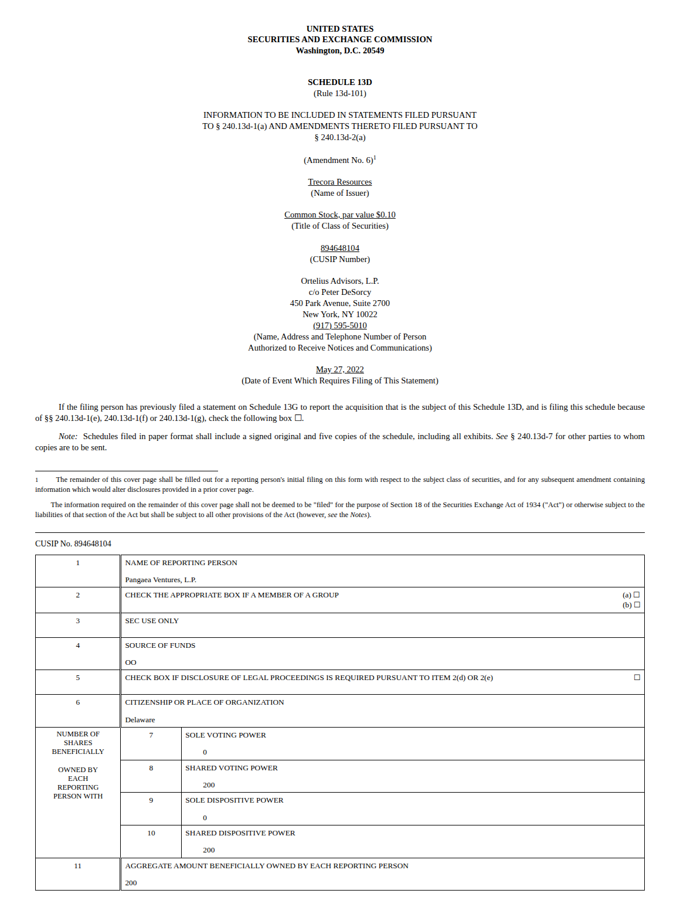UNITED STATES
SECURITIES AND EXCHANGE COMMISSION
Washington, D.C. 20549
SCHEDULE 13D
(Rule 13d-101)
INFORMATION TO BE INCLUDED IN STATEMENTS FILED PURSUANT
TO § 240.13d-1(a) AND AMENDMENTS THERETO FILED PURSUANT TO
§ 240.13d-2(a)
(Amendment No. 6)1
Trecora Resources
(Name of Issuer)
Common Stock, par value $0.10
(Title of Class of Securities)
894648104
(CUSIP Number)
Ortelius Advisors, L.P.
c/o Peter DeSorcy
450 Park Avenue, Suite 2700
New York, NY 10022
(917) 595-5010
(Name, Address and Telephone Number of Person
Authorized to Receive Notices and Communications)
May 27, 2022
(Date of Event Which Requires Filing of This Statement)
If the filing person has previously filed a statement on Schedule 13G to report the acquisition that is the subject of this Schedule 13D, and is filing this schedule because of §§ 240.13d-1(e), 240.13d-1(f) or 240.13d-1(g), check the following box ☐.
Note: Schedules filed in paper format shall include a signed original and five copies of the schedule, including all exhibits. See § 240.13d-7 for other parties to whom copies are to be sent.
1 The remainder of this cover page shall be filled out for a reporting person's initial filing on this form with respect to the subject class of securities, and for any subsequent amendment containing information which would alter disclosures provided in a prior cover page.
The information required on the remainder of this cover page shall not be deemed to be "filed" for the purpose of Section 18 of the Securities Exchange Act of 1934 ("Act") or otherwise subject to the liabilities of that section of the Act but shall be subject to all other provisions of the Act (however, see the Notes).
CUSIP No. 894648104
| 1 | NAME OF REPORTING PERSON Pangaea Ventures, L.P. |
| 2 | CHECK THE APPROPRIATE BOX IF A MEMBER OF A GROUP (a) ☐ (b) ☐ |
| 3 | SEC USE ONLY |
| 4 | SOURCE OF FUNDS OO |
| 5 | CHECK BOX IF DISCLOSURE OF LEGAL PROCEEDINGS IS REQUIRED PURSUANT TO ITEM 2(d) OR 2(e) ☐ |
| 6 | CITIZENSHIP OR PLACE OF ORGANIZATION Delaware |
| NUMBER OF SHARES BENEFICIALLY OWNED BY EACH REPORTING PERSON WITH | 7 | SOLE VOTING POWER 0 |
| 8 | SHARED VOTING POWER 200 |
| 9 | SOLE DISPOSITIVE POWER 0 |
| 10 | SHARED DISPOSITIVE POWER 200 |
| 11 | AGGREGATE AMOUNT BENEFICIALLY OWNED BY EACH REPORTING PERSON 200 |